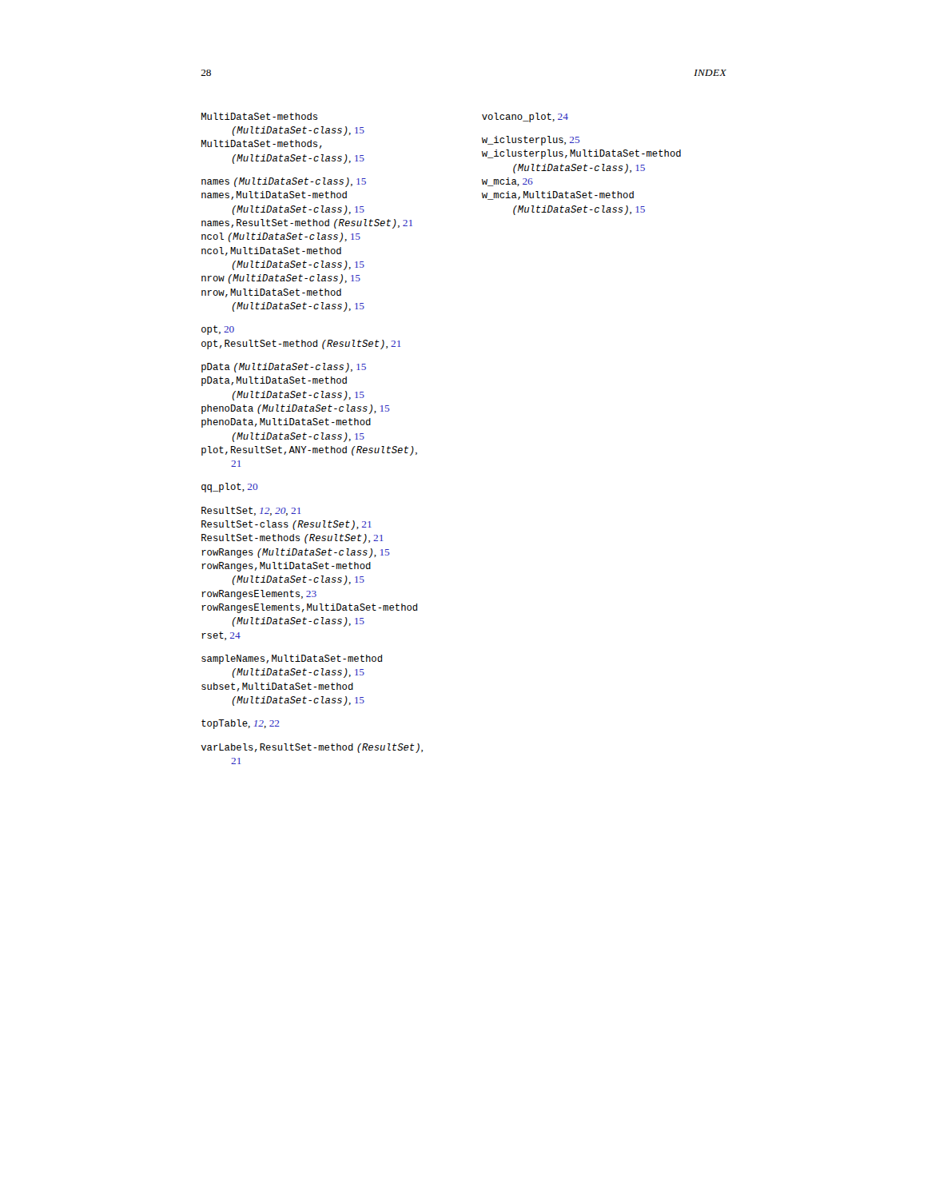28
INDEX
MultiDataSet-methods
(MultiDataSet-class), 15
MultiDataSet-methods,
(MultiDataSet-class), 15
names (MultiDataSet-class), 15
names,MultiDataSet-method
(MultiDataSet-class), 15
names,ResultSet-method (ResultSet), 21
ncol (MultiDataSet-class), 15
ncol,MultiDataSet-method
(MultiDataSet-class), 15
nrow (MultiDataSet-class), 15
nrow,MultiDataSet-method
(MultiDataSet-class), 15
opt, 20
opt,ResultSet-method (ResultSet), 21
pData (MultiDataSet-class), 15
pData,MultiDataSet-method
(MultiDataSet-class), 15
phenoData (MultiDataSet-class), 15
phenoData,MultiDataSet-method
(MultiDataSet-class), 15
plot,ResultSet,ANY-method (ResultSet),
21
qq_plot, 20
ResultSet, 12, 20, 21
ResultSet-class (ResultSet), 21
ResultSet-methods (ResultSet), 21
rowRanges (MultiDataSet-class), 15
rowRanges,MultiDataSet-method
(MultiDataSet-class), 15
rowRangesElements, 23
rowRangesElements,MultiDataSet-method
(MultiDataSet-class), 15
rset, 24
sampleNames,MultiDataSet-method
(MultiDataSet-class), 15
subset,MultiDataSet-method
(MultiDataSet-class), 15
topTable, 12, 22
varLabels,ResultSet-method (ResultSet),
21
volcano_plot, 24
w_iclusterplus, 25
w_iclusterplus,MultiDataSet-method
(MultiDataSet-class), 15
w_mcia, 26
w_mcia,MultiDataSet-method
(MultiDataSet-class), 15